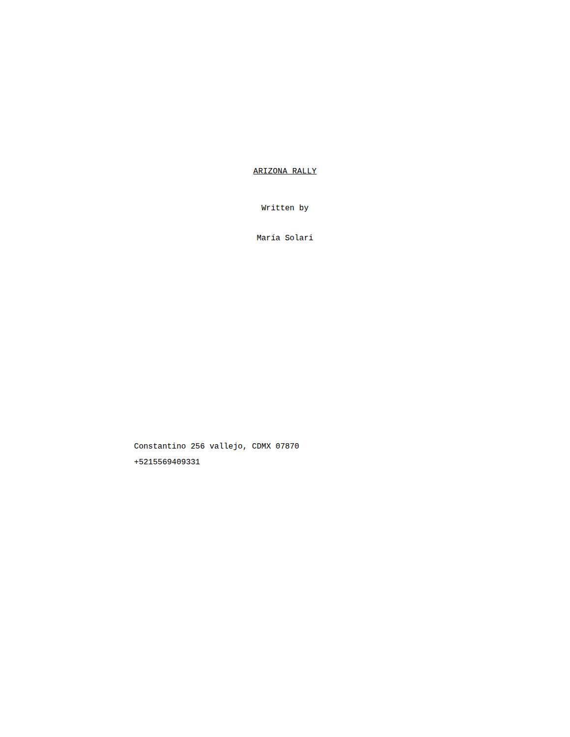ARIZONA RALLY
Written by
María Solari
Constantino 256 vallejo, CDMX 07870
+5215569409331